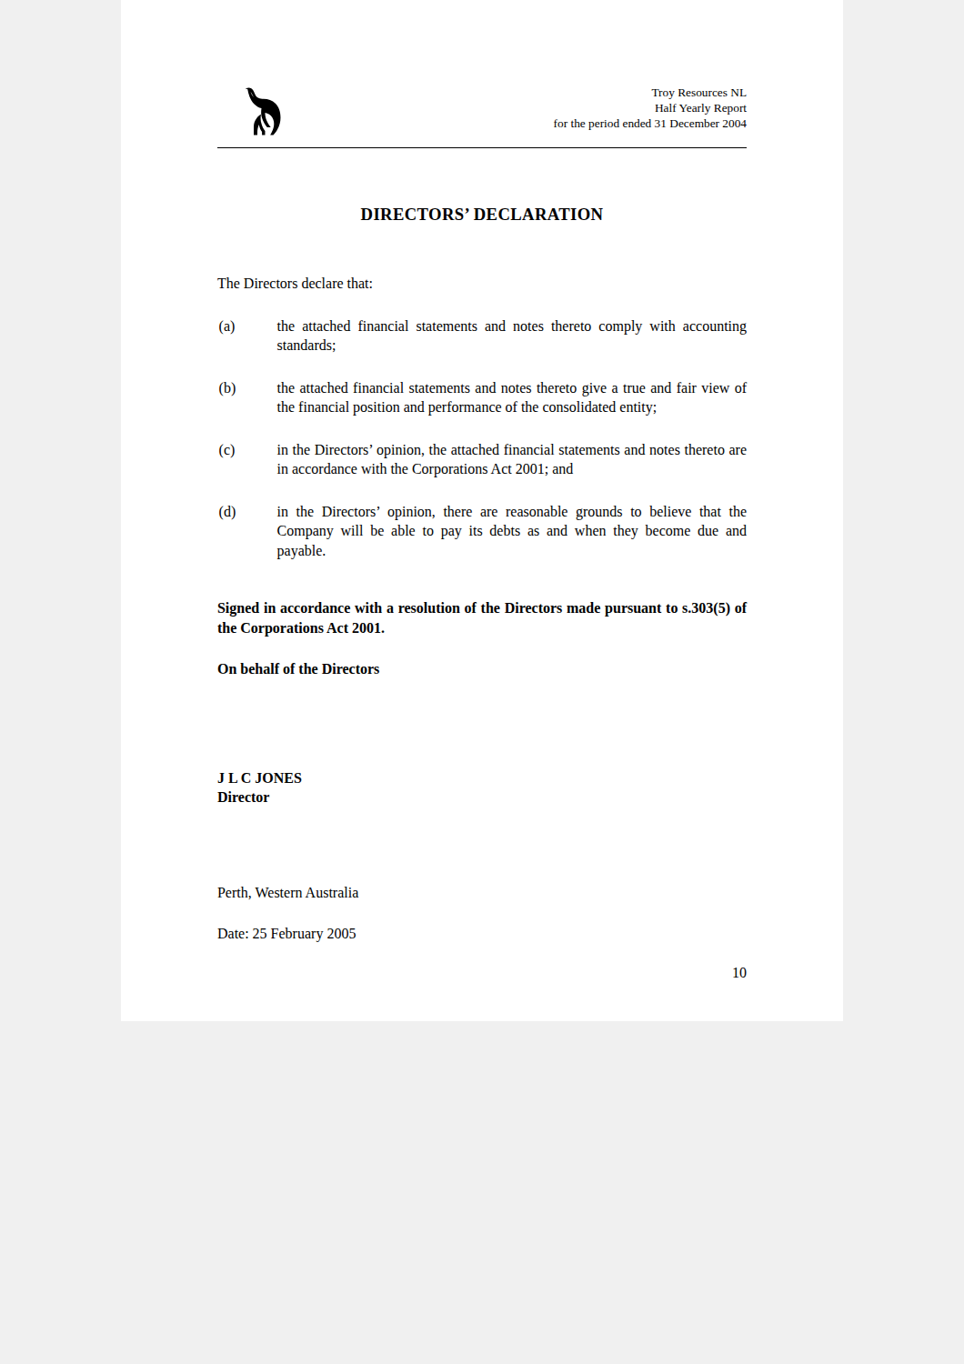Troy Resources NL
Half Yearly Report
for the period ended 31 December 2004
DIRECTORS’ DECLARATION
The Directors declare that:
(a) the attached financial statements and notes thereto comply with accounting standards;
(b) the attached financial statements and notes thereto give a true and fair view of the financial position and performance of the consolidated entity;
(c) in the Directors’ opinion, the attached financial statements and notes thereto are in accordance with the Corporations Act 2001; and
(d) in the Directors’ opinion, there are reasonable grounds to believe that the Company will be able to pay its debts as and when they become due and payable.
Signed in accordance with a resolution of the Directors made pursuant to s.303(5) of the Corporations Act 2001.
On behalf of the Directors
J L C JONES
Director
Perth, Western Australia
Date: 25 February 2005
10